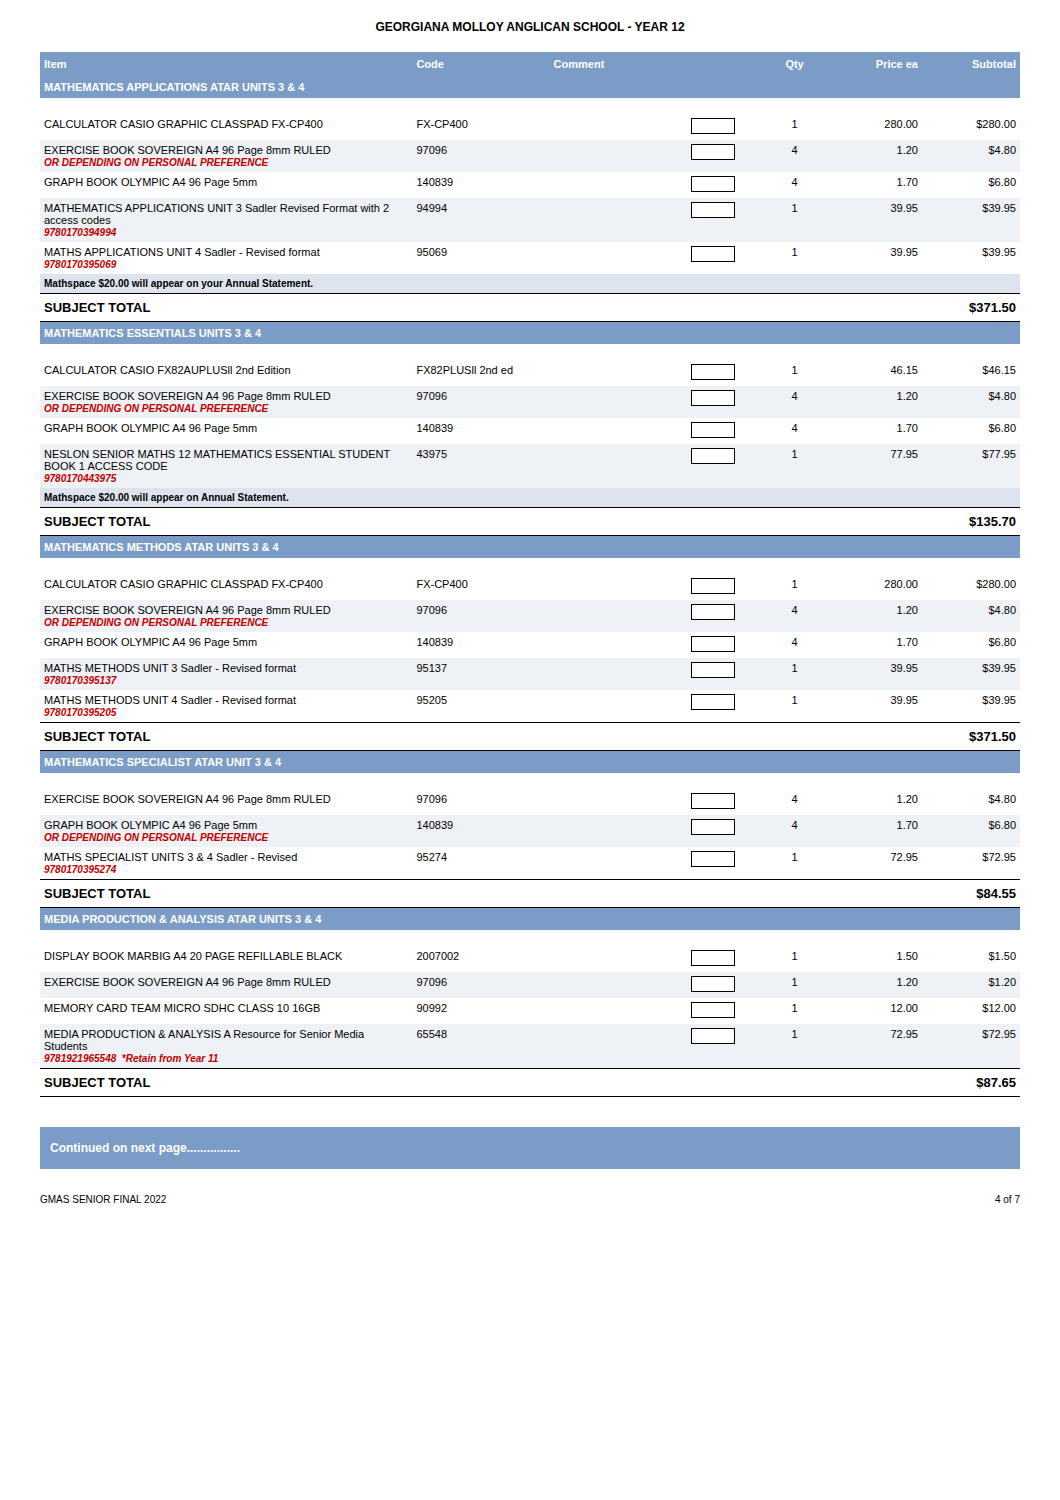GEORGIANA MOLLOY ANGLICAN SCHOOL - YEAR 12
| Item | Code | Comment | | Qty | Price ea | Subtotal |
| --- | --- | --- | --- | --- | --- | --- |
| MATHEMATICS APPLICATIONS ATAR UNITS 3 & 4 |
| CALCULATOR CASIO GRAPHIC CLASSPAD FX-CP400 | FX-CP400 | | | 1 | 280.00 | $280.00 |
| EXERCISE BOOK SOVEREIGN A4 96 Page 8mm RULED OR DEPENDING ON PERSONAL PREFERENCE | 97096 | | | 4 | 1.20 | $4.80 |
| GRAPH BOOK OLYMPIC A4 96 Page 5mm | 140839 | | | 4 | 1.70 | $6.80 |
| MATHEMATICS APPLICATIONS UNIT 3 Sadler Revised Format with 2 access codes 9780170394994 | 94994 | | | 1 | 39.95 | $39.95 |
| MATHS APPLICATIONS UNIT 4 Sadler - Revised format 9780170395069 | 95069 | | | 1 | 39.95 | $39.95 |
| Mathspace $20.00 will appear on your Annual Statement. |
| SUBJECT TOTAL | $371.50 |
| MATHEMATICS ESSENTIALS UNITS 3 & 4 |
| CALCULATOR CASIO FX82AUPLUSll 2nd Edition | FX82PLUSll 2nd ed | | | 1 | 46.15 | $46.15 |
| EXERCISE BOOK SOVEREIGN A4 96 Page 8mm RULED OR DEPENDING ON PERSONAL PREFERENCE | 97096 | | | 4 | 1.20 | $4.80 |
| GRAPH BOOK OLYMPIC A4 96 Page 5mm | 140839 | | | 4 | 1.70 | $6.80 |
| NESLON SENIOR MATHS 12 MATHEMATICS ESSENTIAL STUDENT BOOK 1 ACCESS CODE 9780170443975 | 43975 | | | 1 | 77.95 | $77.95 |
| Mathspace $20.00 will appear on Annual Statement. |
| SUBJECT TOTAL | $135.70 |
| MATHEMATICS METHODS ATAR UNITS 3 & 4 |
| CALCULATOR CASIO GRAPHIC CLASSPAD FX-CP400 | FX-CP400 | | | 1 | 280.00 | $280.00 |
| EXERCISE BOOK SOVEREIGN A4 96 Page 8mm RULED OR DEPENDING ON PERSONAL PREFERENCE | 97096 | | | 4 | 1.20 | $4.80 |
| GRAPH BOOK OLYMPIC A4 96 Page 5mm | 140839 | | | 4 | 1.70 | $6.80 |
| MATHS METHODS UNIT 3 Sadler - Revised format 9780170395137 | 95137 | | | 1 | 39.95 | $39.95 |
| MATHS METHODS UNIT 4 Sadler - Revised format 9780170395205 | 95205 | | | 1 | 39.95 | $39.95 |
| SUBJECT TOTAL | $371.50 |
| MATHEMATICS SPECIALIST ATAR UNIT 3 & 4 |
| EXERCISE BOOK SOVEREIGN A4 96 Page 8mm RULED | 97096 | | | 4 | 1.20 | $4.80 |
| GRAPH BOOK OLYMPIC A4 96 Page 5mm OR DEPENDING ON PERSONAL PREFERENCE | 140839 | | | 4 | 1.70 | $6.80 |
| MATHS SPECIALIST UNITS 3 & 4 Sadler - Revised 9780170395274 | 95274 | | | 1 | 72.95 | $72.95 |
| SUBJECT TOTAL | $84.55 |
| MEDIA PRODUCTION & ANALYSIS ATAR UNITS 3 & 4 |
| DISPLAY BOOK MARBIG A4 20 PAGE REFILLABLE BLACK | 2007002 | | | 1 | 1.50 | $1.50 |
| EXERCISE BOOK SOVEREIGN A4 96 Page 8mm RULED | 97096 | | | 1 | 1.20 | $1.20 |
| MEMORY CARD TEAM MICRO SDHC CLASS 10 16GB | 90992 | | | 1 | 12.00 | $12.00 |
| MEDIA PRODUCTION & ANALYSIS A Resource for Senior Media Students 9781921965548 *Retain from Year 11 | 65548 | | | 1 | 72.95 | $72.95 |
| SUBJECT TOTAL | $87.65 |
Continued on next page................
GMAS SENIOR FINAL 2022 4 of 7